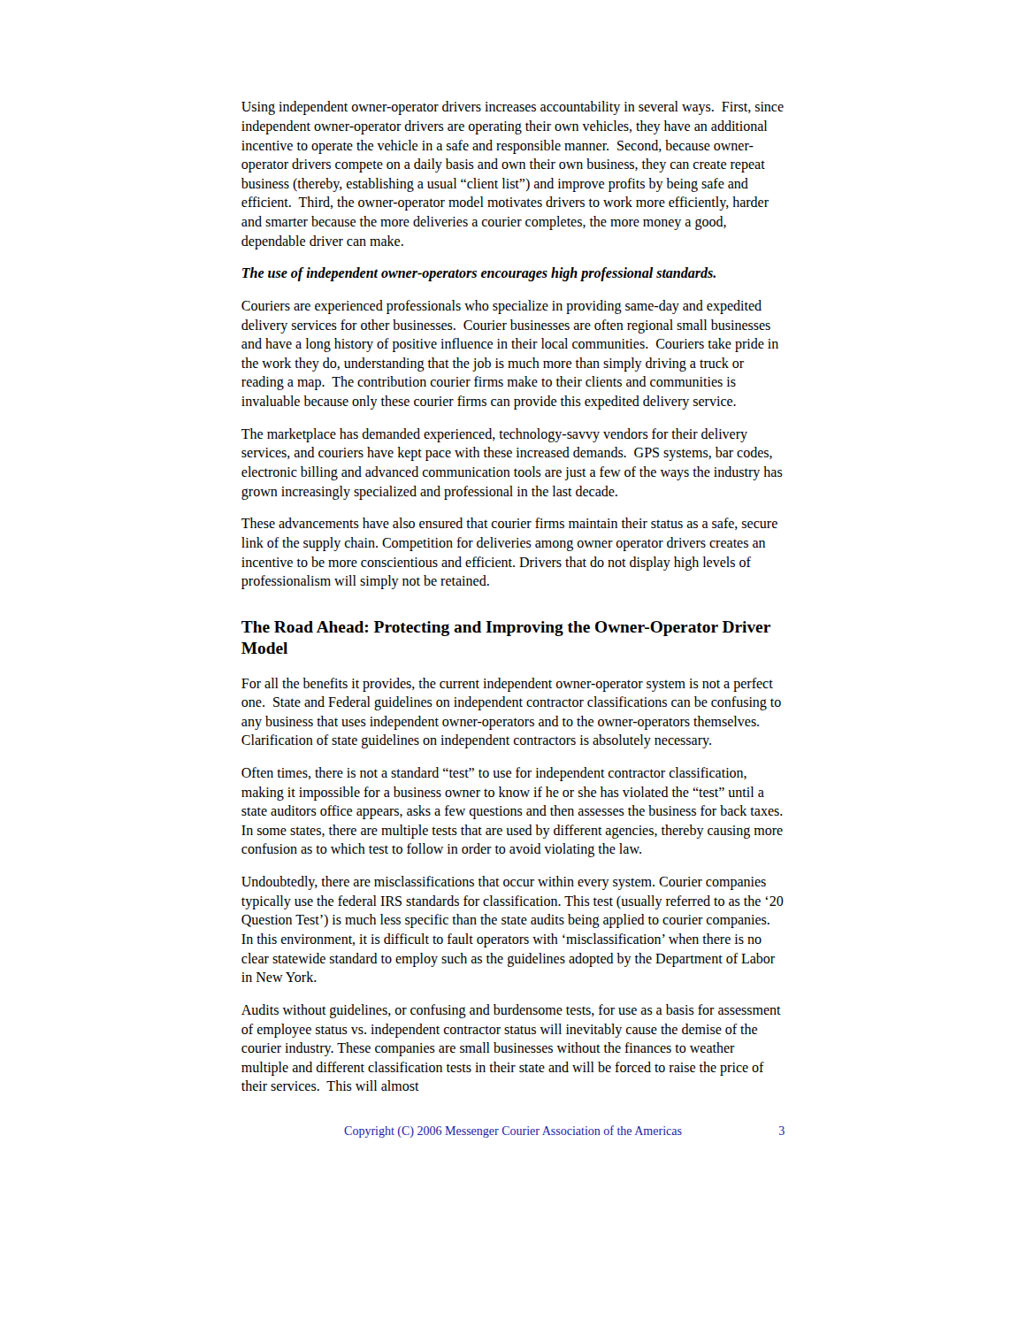Using independent owner-operator drivers increases accountability in several ways. First, since independent owner-operator drivers are operating their own vehicles, they have an additional incentive to operate the vehicle in a safe and responsible manner. Second, because owner-operator drivers compete on a daily basis and own their own business, they can create repeat business (thereby, establishing a usual “client list”) and improve profits by being safe and efficient. Third, the owner-operator model motivates drivers to work more efficiently, harder and smarter because the more deliveries a courier completes, the more money a good, dependable driver can make.
The use of independent owner-operators encourages high professional standards.
Couriers are experienced professionals who specialize in providing same-day and expedited delivery services for other businesses. Courier businesses are often regional small businesses and have a long history of positive influence in their local communities. Couriers take pride in the work they do, understanding that the job is much more than simply driving a truck or reading a map. The contribution courier firms make to their clients and communities is invaluable because only these courier firms can provide this expedited delivery service.
The marketplace has demanded experienced, technology-savvy vendors for their delivery services, and couriers have kept pace with these increased demands. GPS systems, bar codes, electronic billing and advanced communication tools are just a few of the ways the industry has grown increasingly specialized and professional in the last decade.
These advancements have also ensured that courier firms maintain their status as a safe, secure link of the supply chain. Competition for deliveries among owner operator drivers creates an incentive to be more conscientious and efficient. Drivers that do not display high levels of professionalism will simply not be retained.
The Road Ahead: Protecting and Improving the Owner-Operator Driver Model
For all the benefits it provides, the current independent owner-operator system is not a perfect one. State and Federal guidelines on independent contractor classifications can be confusing to any business that uses independent owner-operators and to the owner-operators themselves. Clarification of state guidelines on independent contractors is absolutely necessary.
Often times, there is not a standard “test” to use for independent contractor classification, making it impossible for a business owner to know if he or she has violated the “test” until a state auditors office appears, asks a few questions and then assesses the business for back taxes. In some states, there are multiple tests that are used by different agencies, thereby causing more confusion as to which test to follow in order to avoid violating the law.
Undoubtedly, there are misclassifications that occur within every system. Courier companies typically use the federal IRS standards for classification. This test (usually referred to as the ‘20 Question Test’) is much less specific than the state audits being applied to courier companies. In this environment, it is difficult to fault operators with ‘misclassification’ when there is no clear statewide standard to employ such as the guidelines adopted by the Department of Labor in New York.
Audits without guidelines, or confusing and burdensome tests, for use as a basis for assessment of employee status vs. independent contractor status will inevitably cause the demise of the courier industry. These companies are small businesses without the finances to weather multiple and different classification tests in their state and will be forced to raise the price of their services. This will almost
Copyright (C) 2006 Messenger Courier Association of the Americas 3